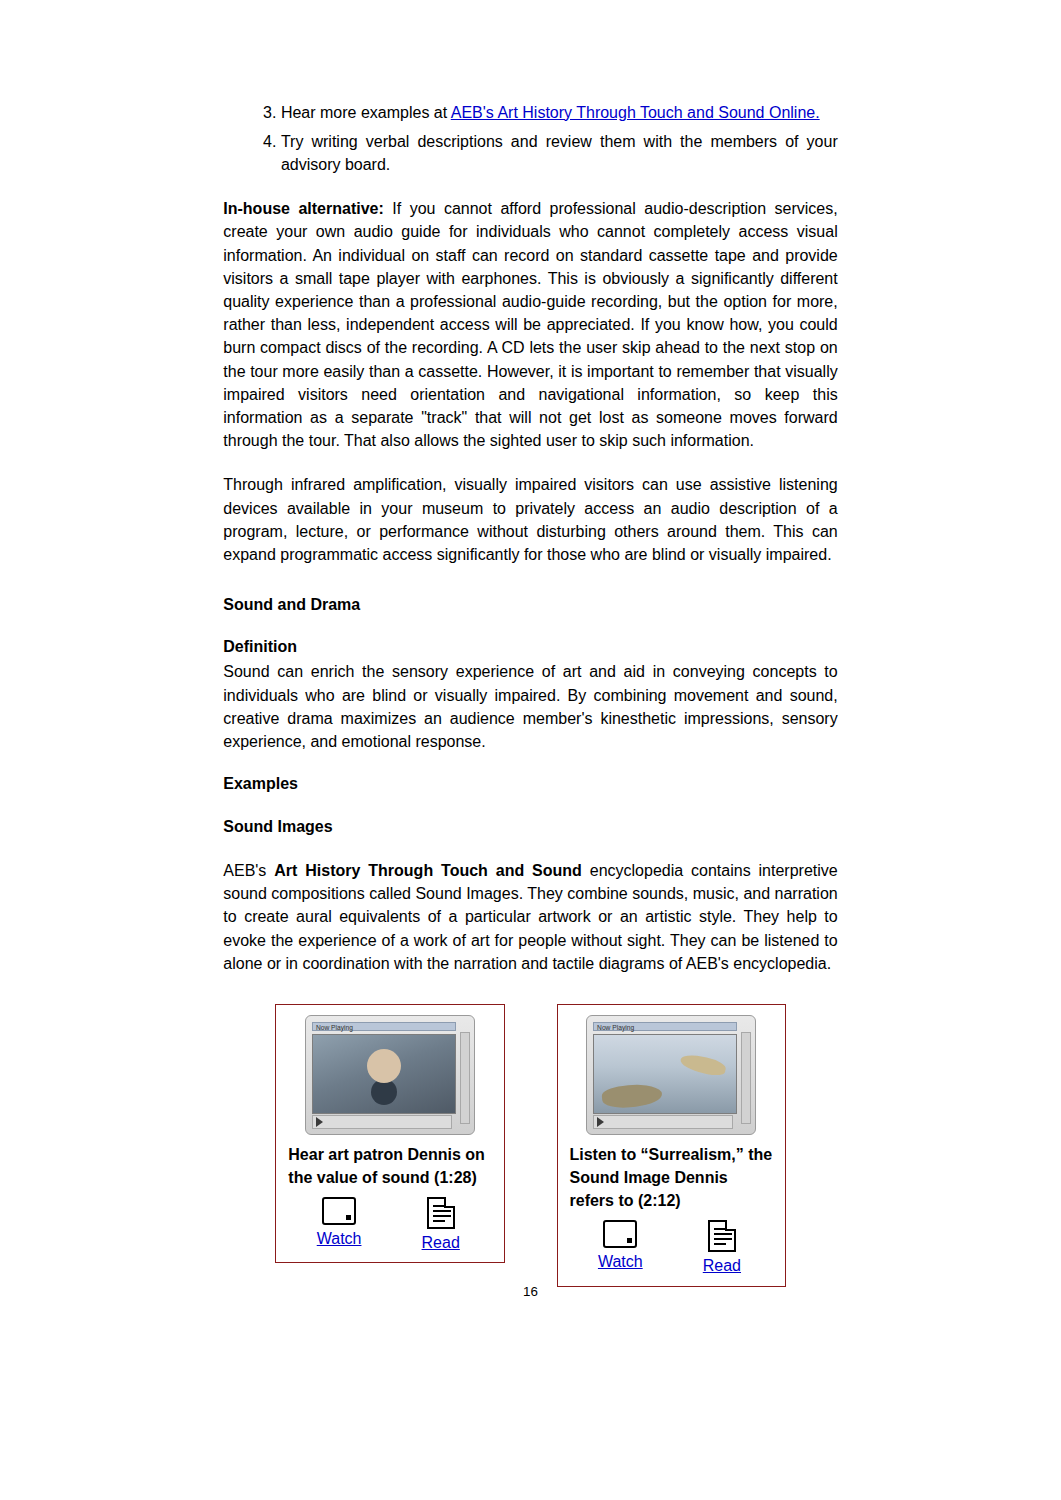Hear more examples at AEB's Art History Through Touch and Sound Online.
Try writing verbal descriptions and review them with the members of your advisory board.
In-house alternative: If you cannot afford professional audio-description services, create your own audio guide for individuals who cannot completely access visual information. An individual on staff can record on standard cassette tape and provide visitors a small tape player with earphones. This is obviously a significantly different quality experience than a professional audio-guide recording, but the option for more, rather than less, independent access will be appreciated. If you know how, you could burn compact discs of the recording. A CD lets the user skip ahead to the next stop on the tour more easily than a cassette. However, it is important to remember that visually impaired visitors need orientation and navigational information, so keep this information as a separate "track" that will not get lost as someone moves forward through the tour. That also allows the sighted user to skip such information.
Through infrared amplification, visually impaired visitors can use assistive listening devices available in your museum to privately access an audio description of a program, lecture, or performance without disturbing others around them. This can expand programmatic access significantly for those who are blind or visually impaired.
Sound and Drama
Definition
Sound can enrich the sensory experience of art and aid in conveying concepts to individuals who are blind or visually impaired. By combining movement and sound, creative drama maximizes an audience member's kinesthetic impressions, sensory experience, and emotional response.
Examples
Sound Images
AEB's Art History Through Touch and Sound encyclopedia contains interpretive sound compositions called Sound Images. They combine sounds, music, and narration to create aural equivalents of a particular artwork or an artistic style. They help to evoke the experience of a work of art for people without sight. They can be listened to alone or in coordination with the narration and tactile diagrams of AEB's encyclopedia.
| Now Playing Hear art patron Dennis on the value of sound (1:28) / Watch / Read / | Now Playing Listen to “Surrealism,” the Sound Image Dennis refers to (2:12) / Watch / Read / |
16